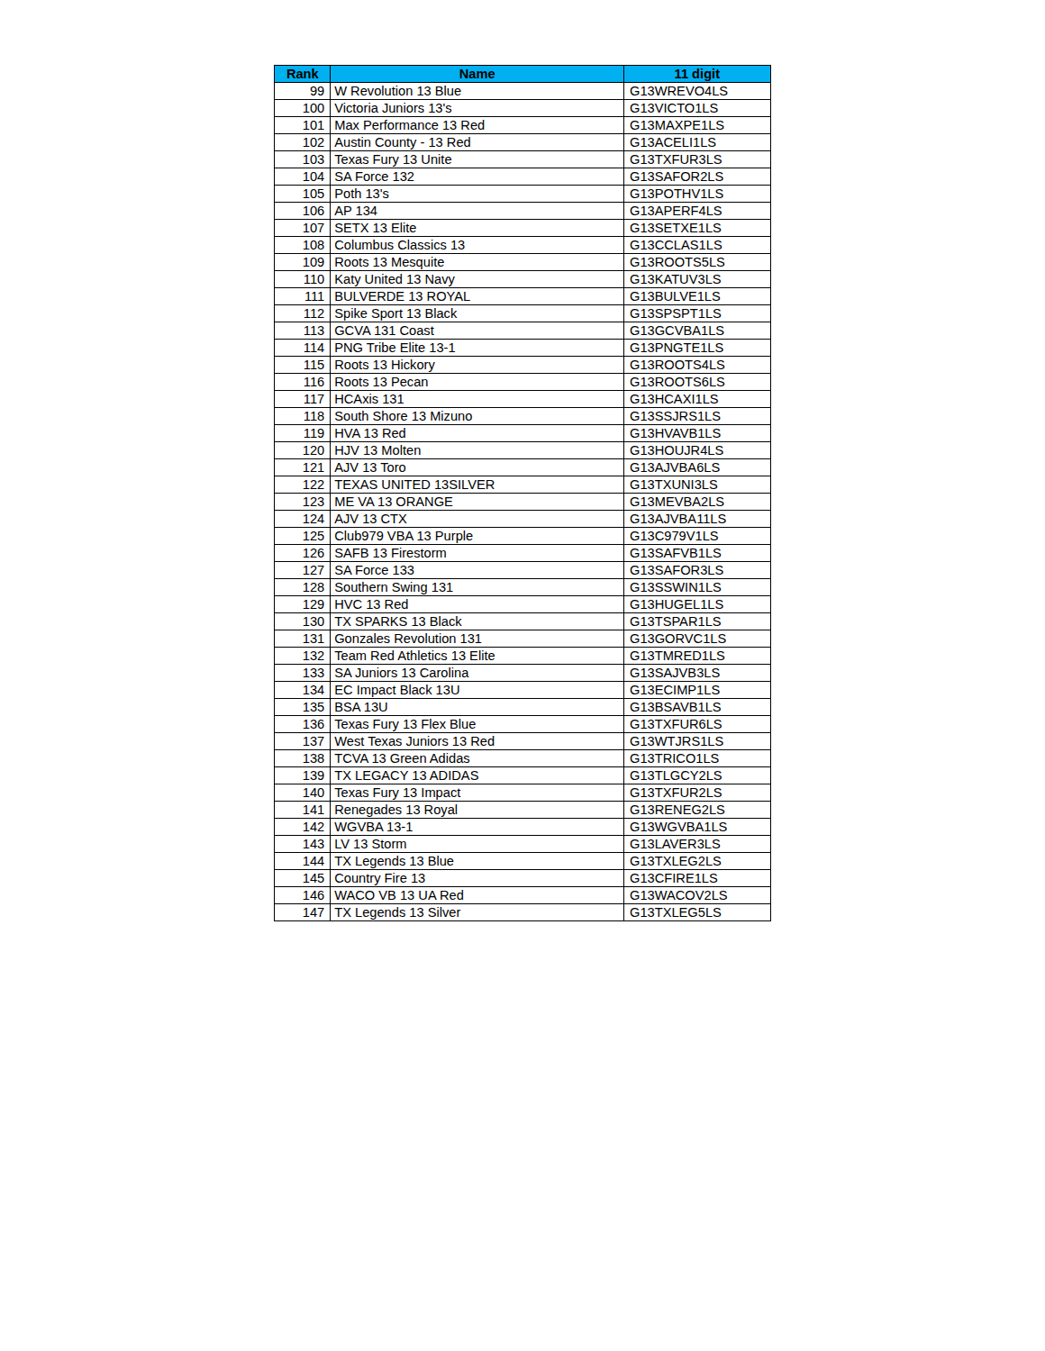| Rank | Name | 11 digit |
| --- | --- | --- |
| 99 | W Revolution 13 Blue | G13WREVO4LS |
| 100 | Victoria Juniors 13's | G13VICTO1LS |
| 101 | Max Performance 13 Red | G13MAXPE1LS |
| 102 | Austin County - 13 Red | G13ACELI1LS |
| 103 | Texas Fury 13 Unite | G13TXFUR3LS |
| 104 | SA Force 132 | G13SAFOR2LS |
| 105 | Poth 13's | G13POTHV1LS |
| 106 | AP 134 | G13APERF4LS |
| 107 | SETX 13 Elite | G13SETXE1LS |
| 108 | Columbus Classics 13 | G13CCLAS1LS |
| 109 | Roots 13 Mesquite | G13ROOTS5LS |
| 110 | Katy United 13 Navy | G13KATUV3LS |
| 111 | BULVERDE 13 ROYAL | G13BULVE1LS |
| 112 | Spike Sport 13 Black | G13SPSPT1LS |
| 113 | GCVA 131 Coast | G13GCVBA1LS |
| 114 | PNG Tribe Elite 13-1 | G13PNGTE1LS |
| 115 | Roots 13 Hickory | G13ROOTS4LS |
| 116 | Roots 13 Pecan | G13ROOTS6LS |
| 117 | HCAxis 131 | G13HCAXI1LS |
| 118 | South Shore 13 Mizuno | G13SSJRS1LS |
| 119 | HVA 13 Red | G13HVAVB1LS |
| 120 | HJV 13 Molten | G13HOUJR4LS |
| 121 | AJV 13 Toro | G13AJVBA6LS |
| 122 | TEXAS UNITED 13SILVER | G13TXUNI3LS |
| 123 | ME VA 13 ORANGE | G13MEVBA2LS |
| 124 | AJV 13 CTX | G13AJVBA11LS |
| 125 | Club979 VBA 13 Purple | G13C979V1LS |
| 126 | SAFB 13 Firestorm | G13SAFVB1LS |
| 127 | SA Force 133 | G13SAFOR3LS |
| 128 | Southern Swing 131 | G13SSWIN1LS |
| 129 | HVC 13 Red | G13HUGEL1LS |
| 130 | TX SPARKS 13 Black | G13TSPAR1LS |
| 131 | Gonzales Revolution 131 | G13GORVC1LS |
| 132 | Team Red Athletics 13 Elite | G13TMRED1LS |
| 133 | SA Juniors 13 Carolina | G13SAJVB3LS |
| 134 | EC Impact Black 13U | G13ECIMP1LS |
| 135 | BSA 13U | G13BSAVB1LS |
| 136 | Texas Fury 13 Flex Blue | G13TXFUR6LS |
| 137 | West Texas Juniors 13 Red | G13WTJRS1LS |
| 138 | TCVA 13 Green Adidas | G13TRICO1LS |
| 139 | TX LEGACY 13 ADIDAS | G13TLGCY2LS |
| 140 | Texas Fury 13 Impact | G13TXFUR2LS |
| 141 | Renegades 13 Royal | G13RENEG2LS |
| 142 | WGVBA 13-1 | G13WGVBA1LS |
| 143 | LV 13 Storm | G13LAVER3LS |
| 144 | TX Legends 13 Blue | G13TXLEG2LS |
| 145 | Country Fire 13 | G13CFIRE1LS |
| 146 | WACO VB 13 UA Red | G13WACOV2LS |
| 147 | TX Legends 13 Silver | G13TXLEG5LS |